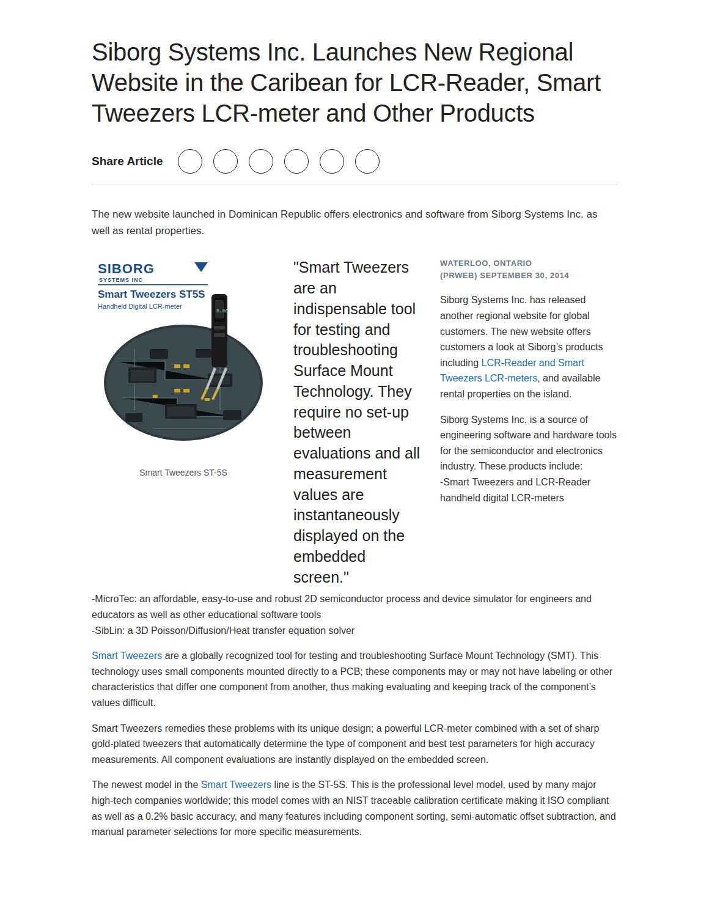Siborg Systems Inc. Launches New Regional Website in the Caribean for LCR-Reader, Smart Tweezers LCR-meter and Other Products
Share Article
The new website launched in Dominican Republic offers electronics and software from Siborg Systems Inc. as well as rental properties.
SIBORG SYSTEMS INC Smart Tweezers ST5S Handheld Digital LCR-meter 0.00
Smart Tweezers ST-5S
"Smart Tweezers are an indispensable tool for testing and troubleshooting Surface Mount Technology. They require no set-up between evaluations and all measurement values are instantaneously displayed on the embedded screen."
Waterloo, Ontario
(PRWEB) September 30, 2014
Siborg Systems Inc. has released another regional website for global customers. The new website offers customers a look at Siborg’s products including LCR-Reader and Smart Tweezers LCR-meters, and available rental properties on the island.
Siborg Systems Inc. is a source of engineering software and hardware tools for the semiconductor and electronics industry. These products include:
-Smart Tweezers and LCR-Reader handheld digital LCR-meters
-MicroTec: an affordable, easy-to-use and robust 2D semiconductor process and device simulator for engineers and educators as well as other educational software tools
-SibLin: a 3D Poisson/Diffusion/Heat transfer equation solver
Smart Tweezers are a globally recognized tool for testing and troubleshooting Surface Mount Technology (SMT). This technology uses small components mounted directly to a PCB; these components may or may not have labeling or other characteristics that differ one component from another, thus making evaluating and keeping track of the component’s values difficult.
Smart Tweezers remedies these problems with its unique design; a powerful LCR-meter combined with a set of sharp gold-plated tweezers that automatically determine the type of component and best test parameters for high accuracy measurements. All component evaluations are instantly displayed on the embedded screen.
The newest model in the Smart Tweezers line is the ST-5S. This is the professional level model, used by many major high-tech companies worldwide; this model comes with an NIST traceable calibration certificate making it ISO compliant as well as a 0.2% basic accuracy, and many features including component sorting, semi-automatic offset subtraction, and manual parameter selections for more specific measurements.